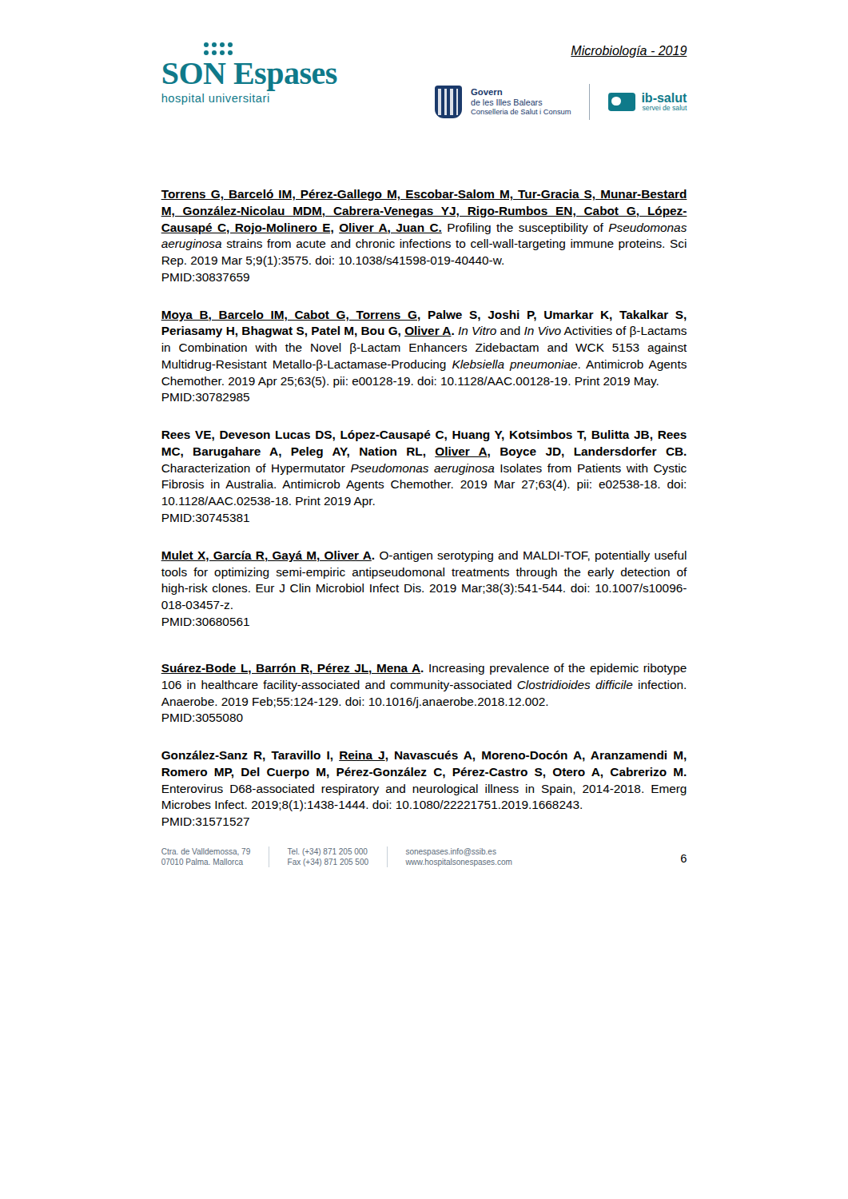SON Espases
hospital universitari
Microbiología - 2019
Govern
de les Illes Balears
Conselleria de Salut i Consum
ib-salut
servei de salut
Torrens G, Barceló IM, Pérez-Gallego M, Escobar-Salom M, Tur-Gracia S, Munar-Bestard M, González-Nicolau MDM, Cabrera-Venegas YJ, Rigo-Rumbos EN, Cabot G, López-Causapé C, Rojo-Molinero E, Oliver A, Juan C. Profiling the susceptibility of Pseudomonas aeruginosa strains from acute and chronic infections to cell-wall-targeting immune proteins. Sci Rep. 2019 Mar 5;9(1):3575. doi: 10.1038/s41598-019-40440-w.
PMID:30837659
Moya B, Barcelo IM, Cabot G, Torrens G, Palwe S, Joshi P, Umarkar K, Takalkar S, Periasamy H, Bhagwat S, Patel M, Bou G, Oliver A. In Vitro and In Vivo Activities of β-Lactams in Combination with the Novel β-Lactam Enhancers Zidebactam and WCK 5153 against Multidrug-Resistant Metallo-β-Lactamase-Producing Klebsiella pneumoniae. Antimicrob Agents Chemother. 2019 Apr 25;63(5). pii: e00128-19. doi: 10.1128/AAC.00128-19. Print 2019 May.
PMID:30782985
Rees VE, Deveson Lucas DS, López-Causapé C, Huang Y, Kotsimbos T, Bulitta JB, Rees MC, Barugahare A, Peleg AY, Nation RL, Oliver A, Boyce JD, Landersdorfer CB. Characterization of Hypermutator Pseudomonas aeruginosa Isolates from Patients with Cystic Fibrosis in Australia. Antimicrob Agents Chemother. 2019 Mar 27;63(4). pii: e02538-18. doi: 10.1128/AAC.02538-18. Print 2019 Apr.
PMID:30745381
Mulet X, García R, Gayá M, Oliver A. O-antigen serotyping and MALDI-TOF, potentially useful tools for optimizing semi-empiric antipseudomonal treatments through the early detection of high-risk clones. Eur J Clin Microbiol Infect Dis. 2019 Mar;38(3):541-544. doi: 10.1007/s10096-018-03457-z.
PMID:30680561
Suárez-Bode L, Barrón R, Pérez JL, Mena A. Increasing prevalence of the epidemic ribotype 106 in healthcare facility-associated and community-associated Clostridioides difficile infection. Anaerobe. 2019 Feb;55:124-129. doi: 10.1016/j.anaerobe.2018.12.002.
PMID:3055080
González-Sanz R, Taravillo I, Reina J, Navascués A, Moreno-Docón A, Aranzamendi M, Romero MP, Del Cuerpo M, Pérez-González C, Pérez-Castro S, Otero A, Cabrerizo M. Enterovirus D68-associated respiratory and neurological illness in Spain, 2014-2018. Emerg Microbes Infect. 2019;8(1):1438-1444. doi: 10.1080/22221751.2019.1668243.
PMID:31571527
Ctra. de Valldemossa, 79
07010 Palma. Mallorca
Tel. (+34) 871 205 000
Fax (+34) 871 205 500
sonespases.info@ssib.es
www.hospitalsonespases.com
6